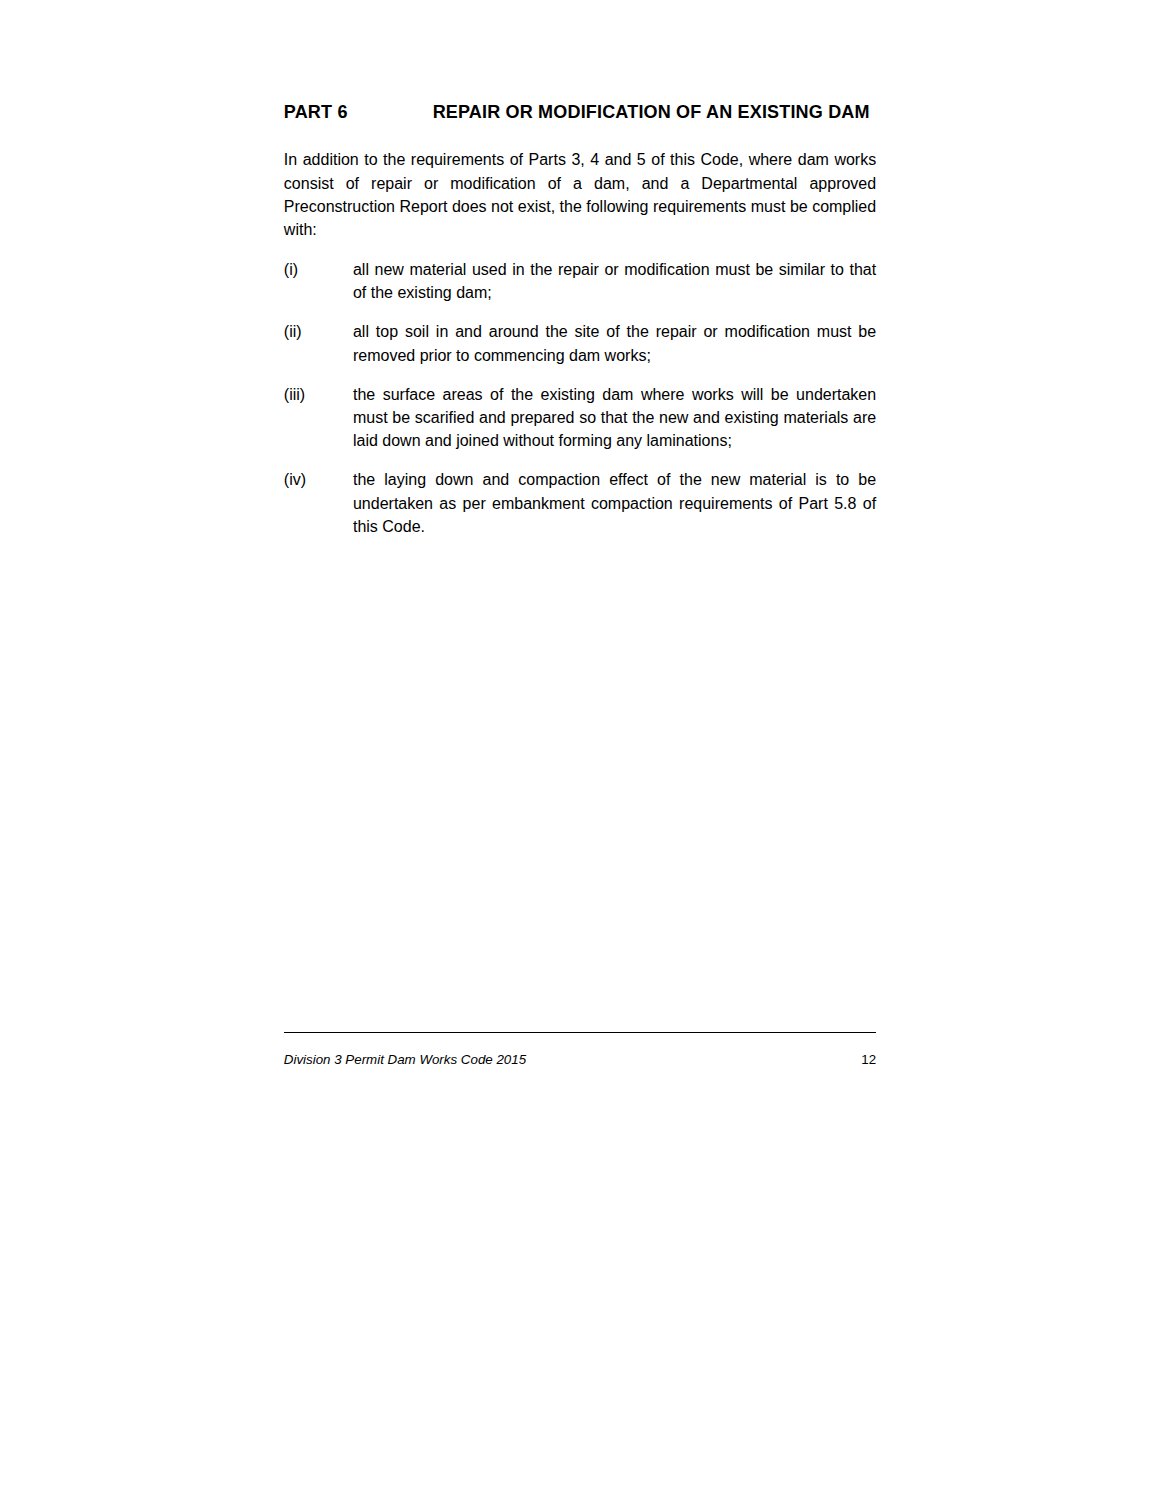PART 6 REPAIR OR MODIFICATION OF AN EXISTING DAM
In addition to the requirements of Parts 3, 4 and 5 of this Code, where dam works consist of repair or modification of a dam, and a Departmental approved Preconstruction Report does not exist, the following requirements must be complied with:
(i) all new material used in the repair or modification must be similar to that of the existing dam;
(ii) all top soil in and around the site of the repair or modification must be removed prior to commencing dam works;
(iii) the surface areas of the existing dam where works will be undertaken must be scarified and prepared so that the new and existing materials are laid down and joined without forming any laminations;
(iv) the laying down and compaction effect of the new material is to be undertaken as per embankment compaction requirements of Part 5.8 of this Code.
Division 3 Permit Dam Works Code 2015 12